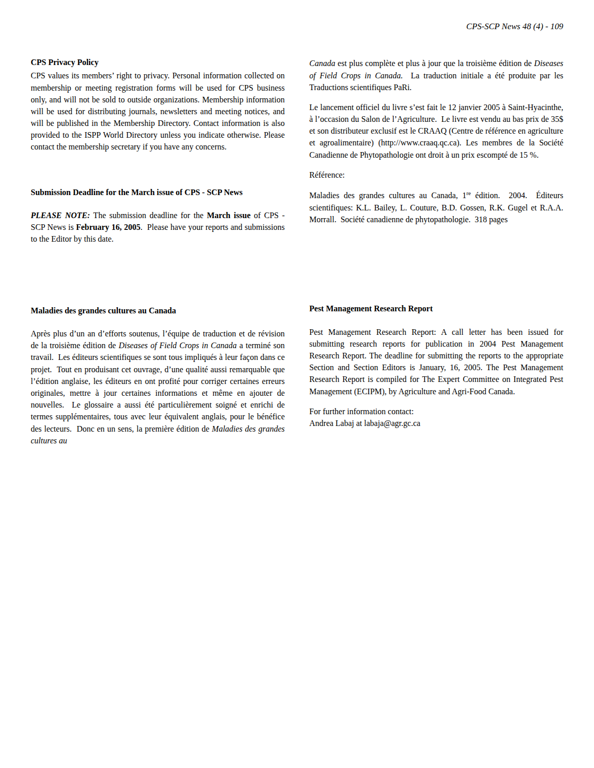CPS-SCP News 48 (4) - 109
CPS Privacy Policy
CPS values its members’ right to privacy. Personal information collected on membership or meeting registration forms will be used for CPS business only, and will not be sold to outside organizations. Membership information will be used for distributing journals, newsletters and meeting notices, and will be published in the Membership Directory. Contact information is also provided to the ISPP World Directory unless you indicate otherwise. Please contact the membership secretary if you have any concerns.
Submission Deadline for the March issue of CPS - SCP News
PLEASE NOTE: The submission deadline for the March issue of CPS - SCP News is February 16, 2005. Please have your reports and submissions to the Editor by this date.
Maladies des grandes cultures au Canada
Après plus d’un an d’efforts soutenus, l’équipe de traduction et de révision de la troisième édition de Diseases of Field Crops in Canada a terminé son travail. Les éditeurs scientifiques se sont tous impliqués à leur façon dans ce projet. Tout en produisant cet ouvrage, d’une qualité aussi remarquable que l’édition anglaise, les éditeurs en ont profité pour corriger certaines erreurs originales, mettre à jour certaines informations et même en ajouter de nouvelles. Le glossaire a aussi été particulièrement soigné et enrichi de termes supplémentaires, tous avec leur équivalent anglais, pour le bénéfice des lecteurs. Donc en un sens, la première édition de Maladies des grandes cultures au
Canada est plus complète et plus à jour que la troisième édition de Diseases of Field Crops in Canada. La traduction initiale a été produite par les Traductions scientifiques PaRi.
Le lancement officiel du livre s’est fait le 12 janvier 2005 à Saint-Hyacinthe, à l’occasion du Salon de l’Agriculture. Le livre est vendu au bas prix de 35$ et son distributeur exclusif est le CRAAQ (Centre de référence en agriculture et agroalimentaire) (http://www.craaq.qc.ca). Les membres de la Société Canadienne de Phytopathologie ont droit à un prix escompté de 15 %.
Référence:
Maladies des grandes cultures au Canada, 1re édition. 2004. Éditeurs scientifiques: K.L. Bailey, L. Couture, B.D. Gossen, R.K. Gugel et R.A.A. Morrall. Société canadienne de phytopathologie. 318 pages
Pest Management Research Report
Pest Management Research Report: A call letter has been issued for submitting research reports for publication in 2004 Pest Management Research Report. The deadline for submitting the reports to the appropriate Section and Section Editors is January, 16, 2005. The Pest Management Research Report is compiled for The Expert Committee on Integrated Pest Management (ECIPM), by Agriculture and Agri-Food Canada.
For further information contact:
Andrea Labaj at labaja@agr.gc.ca